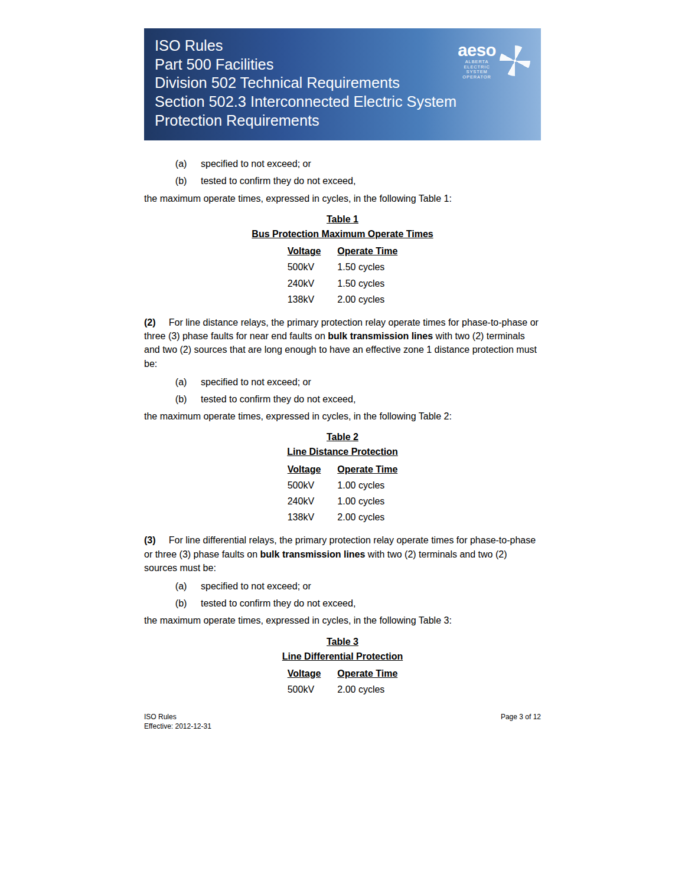ISO Rules
Part 500 Facilities
Division 502 Technical Requirements
Section 502.3 Interconnected Electric System
Protection Requirements
aeso
ALBERTA
ELECTRIC
SYSTEM
OPERATOR
(a) specified to not exceed; or
(b) tested to confirm they do not exceed,
the maximum operate times, expressed in cycles, in the following Table 1:
Table 1
Bus Protection Maximum Operate Times
| Voltage | Operate Time |
| --- | --- |
| 500kV | 1.50 cycles |
| 240kV | 1.50 cycles |
| 138kV | 2.00 cycles |
(2) For line distance relays, the primary protection relay operate times for phase-to-phase or three (3) phase faults for near end faults on bulk transmission lines with two (2) terminals and two (2) sources that are long enough to have an effective zone 1 distance protection must be:
(a) specified to not exceed; or
(b) tested to confirm they do not exceed,
the maximum operate times, expressed in cycles, in the following Table 2:
Table 2
Line Distance Protection
| Voltage | Operate Time |
| --- | --- |
| 500kV | 1.00 cycles |
| 240kV | 1.00 cycles |
| 138kV | 2.00 cycles |
(3) For line differential relays, the primary protection relay operate times for phase-to-phase or three (3) phase faults on bulk transmission lines with two (2) terminals and two (2) sources must be:
(a) specified to not exceed; or
(b) tested to confirm they do not exceed,
the maximum operate times, expressed in cycles, in the following Table 3:
Table 3
Line Differential Protection
| Voltage | Operate Time |
| --- | --- |
| 500kV | 2.00 cycles |
ISO Rules
Effective: 2012-12-31
Page 3 of 12